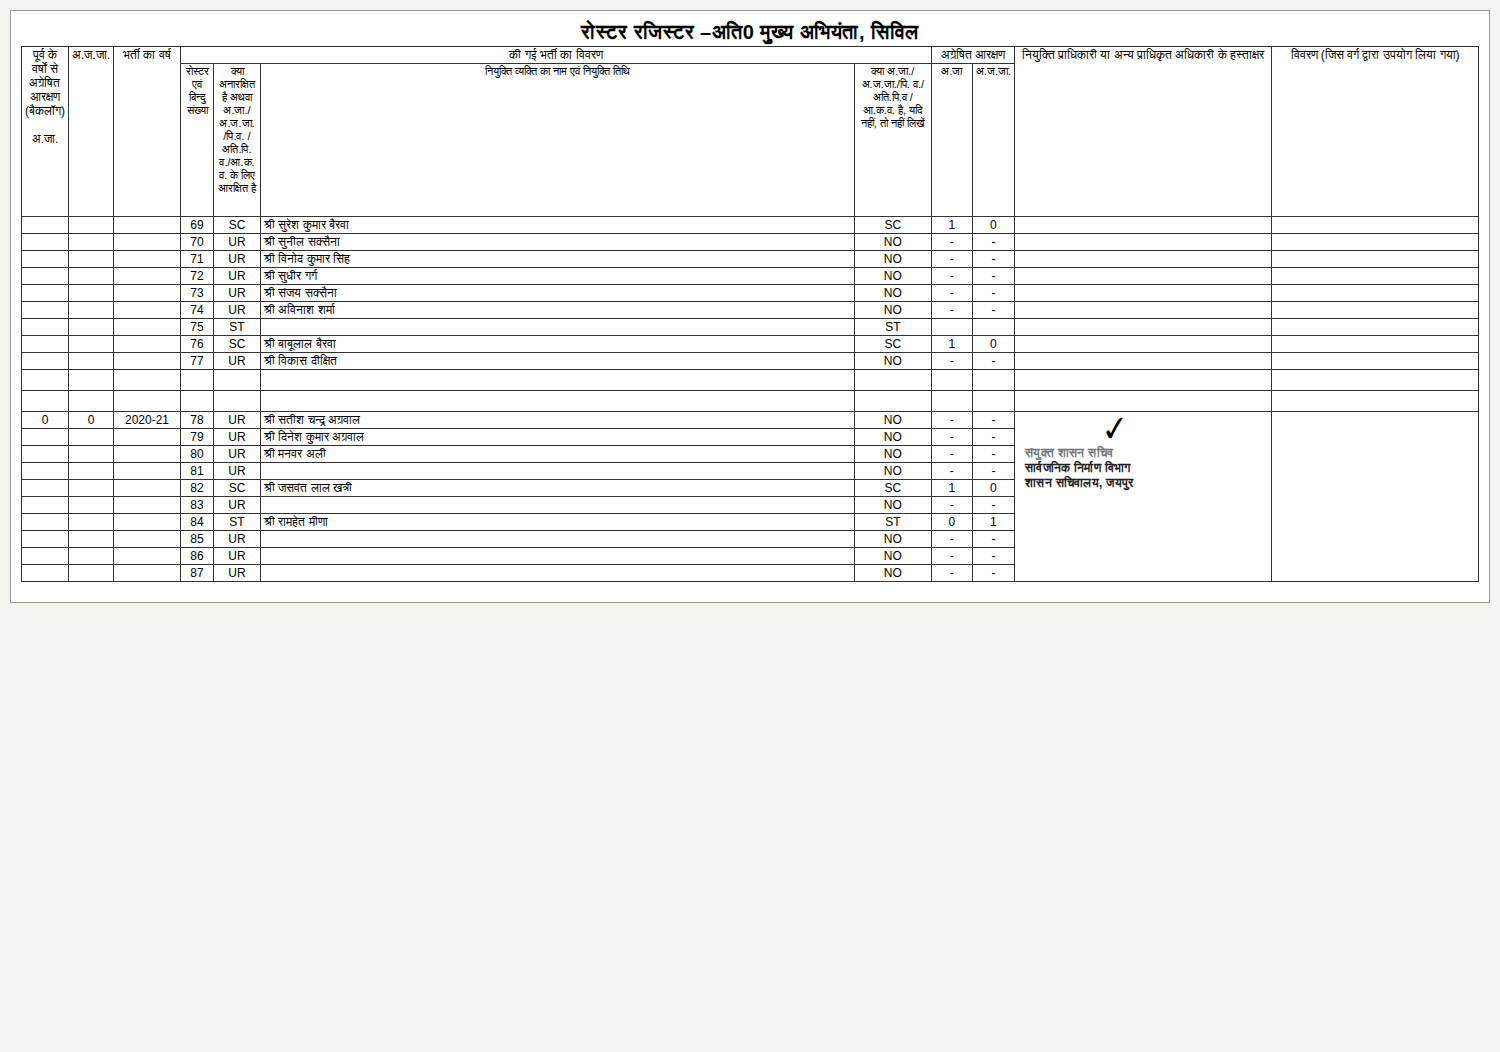रोस्टर रजिस्टर –अति0 मुख्य अभियंता, सिविल
| पूर्व के वर्षों से अग्रेषित आरक्षण (बैकलॉग) अ.जा. | अ.ज.जा. | भर्ती का वर्ष | की गई भर्ती का विवरण | अग्रेषित आरक्षण | नियुक्ति प्राधिकारी या अन्य प्राधिकृत अधिकारी के हस्ताक्षर | विवरण (जिस वर्ग द्वारा उपयोग लिया गया) |
| --- | --- | --- | --- | --- | --- | --- |
| रोस्टर एवं बिन्दु संख्या | क्या अनारक्षित है अथवा अ.जा./ अ.ज.जा. /पि.व. /अति.पि. व./आ.क. व. के लिए आरक्षित है | नियुक्ति व्यक्ति का नाम एवं नियुक्ति तिथि | क्या अ.जा./ अ.ज.जा./पि. व./अति.पि.व /आ.क.व. है, यदि नहीं, तो नहीं लिखें | अ.जा | अ.ज.जा. |
| | | | 69 | SC | श्री सुरेश कुमार बैरवा | SC | 1 | 0 | | |
| | | | 70 | UR | श्री सुनील सक्सैना | NO | - | - | | |
| | | | 71 | UR | श्री विनोद कुमार सिंह | NO | - | - | | |
| | | | 72 | UR | श्री सुधीर गर्ग | NO | - | - | | |
| | | | 73 | UR | श्री संजय सक्सैना | NO | - | - | | |
| | | | 74 | UR | श्री अविनाश शर्मा | NO | - | - | | |
| | | | 75 | ST | | ST | | | | |
| | | | 76 | SC | श्री बाबूलाल बैरवा | SC | 1 | 0 | | |
| | | | 77 | UR | श्री विकास दीक्षित | NO | - | - | | |
| 0 | 0 | 2020-21 | 78 | UR | श्री सतीश चन्द्र अग्रवाल | NO | - | - | ✓ संयुक्त शासन सचिव सार्वजनिक निर्माण विभाग शासन सचिवालय, जयपुर | |
| | | | 79 | UR | श्री दिनेश कुमार अग्रवाल | NO | - | - |
| | | | 80 | UR | श्री मनवर अली | NO | - | - |
| | | | 81 | UR | | NO | - | - |
| | | | 82 | SC | श्री जसवंत लाल खत्री | SC | 1 | 0 |
| | | | 83 | UR | | NO | - | - |
| | | | 84 | ST | श्री रामहेत मीणा | ST | 0 | 1 |
| | | | 85 | UR | | NO | - | - |
| | | | 86 | UR | | NO | - | - |
| | | | 87 | UR | | NO | - | - |